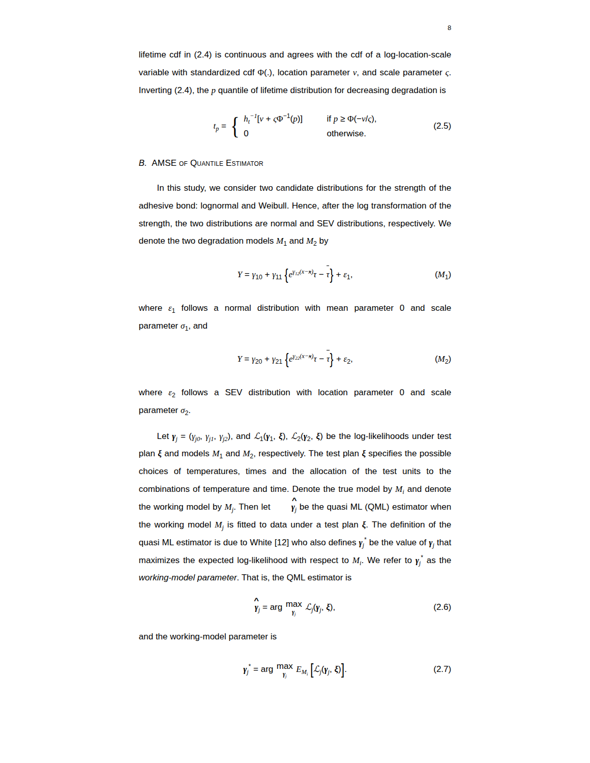8
lifetime cdf in (2.4) is continuous and agrees with the cdf of a log-location-scale variable with standardized cdf Φ(.), location parameter ν, and scale parameter ς. Inverting (2.4), the p quantile of lifetime distribution for decreasing degradation is
tp = { ht−1[ν + ςΦ−1(p)] if p ≥ Φ(−ν/ς), 0 otherwise.
(2.5)
B. AMSE of Quantile Estimator
In this study, we consider two candidate distributions for the strength of the adhesive bond: lognormal and Weibull. Hence, after the log transformation of the strength, the two distributions are normal and SEV distributions, respectively. We denote the two degradation models M1 and M2 by
Y = γ10 + γ11 {eγ12(x−x) τ − τ} + ε1,
(M1)
where ε1 follows a normal distribution with mean parameter 0 and scale parameter σ1, and
Y = γ20 + γ21 {eγ22(x−x) τ − τ} + ε2,
(M2)
where ε2 follows a SEV distribution with location parameter 0 and scale parameter σ2.
Let γj = (γj0, γj1, γj2), and ℒ1(γ1, ξ), ℒ2(γ2, ξ) be the log-likelihoods under test plan ξ and models M1 and M2, respectively. The test plan ξ specifies the possible choices of temperatures, times and the allocation of the test units to the combinations of temperature and time. Denote the true model by Mi and denote the working model by Mj. Then let γj be the quasi ML (QML) estimator when the working model Mj is fitted to data under a test plan ξ. The definition of the quasi ML estimator is due to White [12] who also defines γj* be the value of γj that maximizes the expected log-likelihood with respect to Mi. We refer to γj* as the working-model parameter. That is, the QML estimator is
γj = arg max γj ℒj(γj, ξ),
(2.6)
and the working-model parameter is
γj* = arg max γj EMi [ℒj(γj, ξ)].
(2.7)